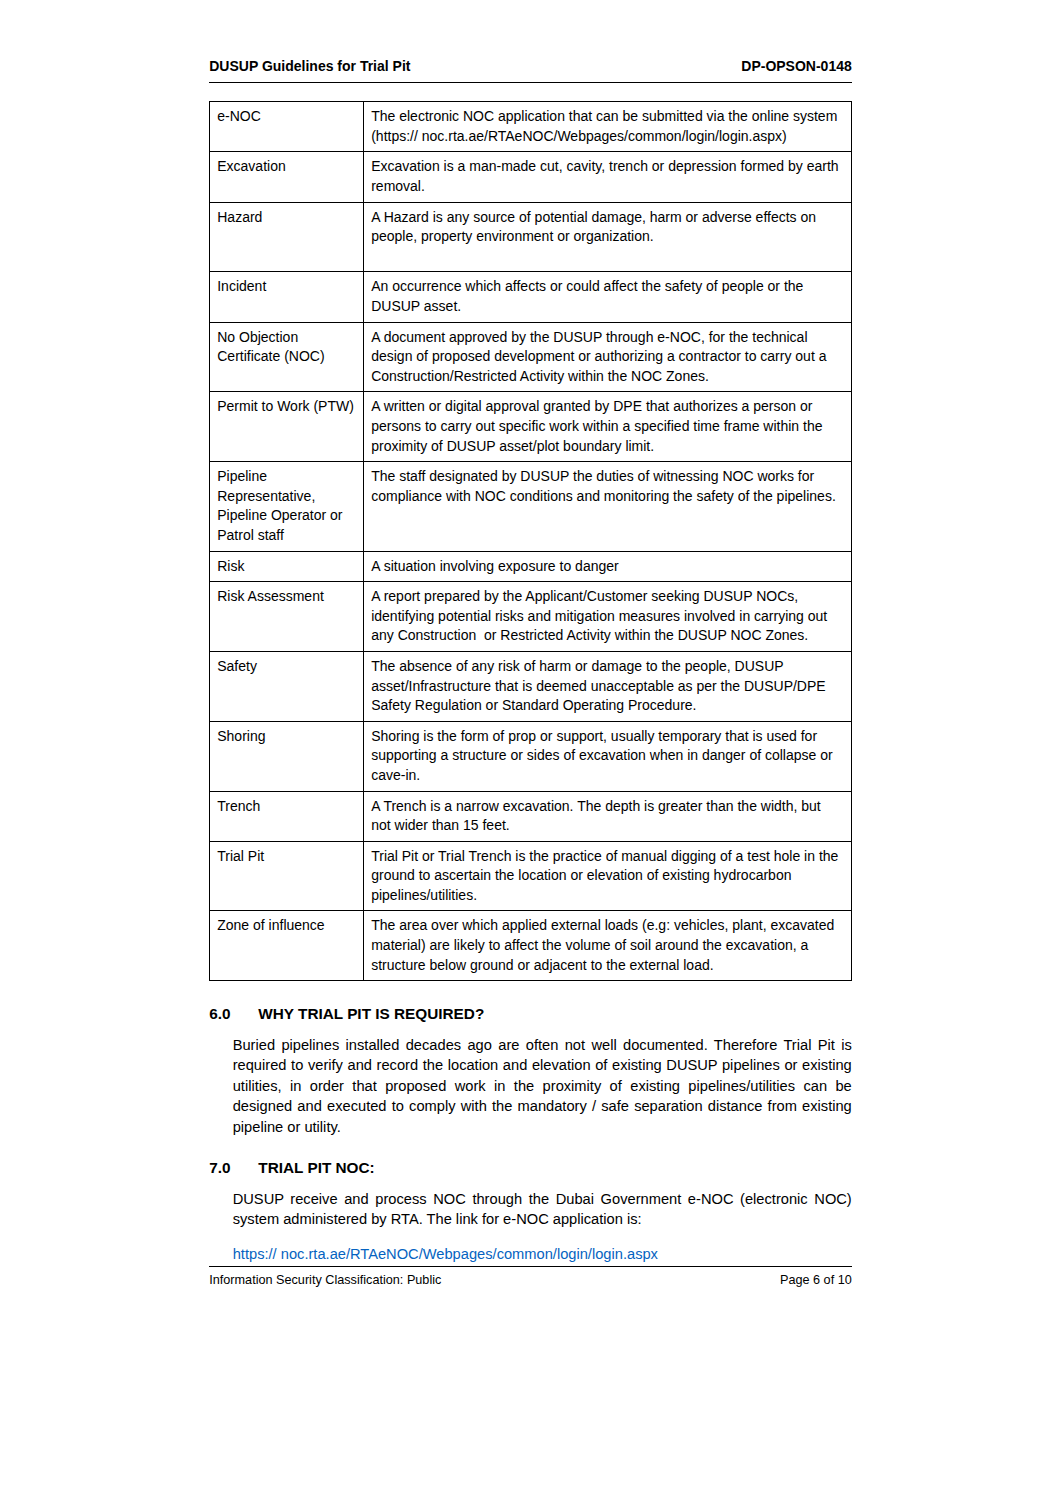DUSUP Guidelines for Trial Pit
DP-OPSON-0148
| e-NOC | The electronic NOC application that can be submitted via the online system (https:// noc.rta.ae/RTAeNOC/Webpages/common/login/login.aspx) |
| Excavation | Excavation is a man-made cut, cavity, trench or depression formed by earth removal. |
| Hazard | A Hazard is any source of potential damage, harm or adverse effects on people, property environment or organization. |
| Incident | An occurrence which affects or could affect the safety of people or the DUSUP asset. |
| No Objection Certificate (NOC) | A document approved by the DUSUP through e-NOC, for the technical design of proposed development or authorizing a contractor to carry out a Construction/Restricted Activity within the NOC Zones. |
| Permit to Work (PTW) | A written or digital approval granted by DPE that authorizes a person or persons to carry out specific work within a specified time frame within the proximity of DUSUP asset/plot boundary limit. |
| Pipeline Representative, Pipeline Operator or Patrol staff | The staff designated by DUSUP the duties of witnessing NOC works for compliance with NOC conditions and monitoring the safety of the pipelines. |
| Risk | A situation involving exposure to danger |
| Risk Assessment | A report prepared by the Applicant/Customer seeking DUSUP NOCs, identifying potential risks and mitigation measures involved in carrying out any Construction or Restricted Activity within the DUSUP NOC Zones. |
| Safety | The absence of any risk of harm or damage to the people, DUSUP asset/Infrastructure that is deemed unacceptable as per the DUSUP/DPE Safety Regulation or Standard Operating Procedure. |
| Shoring | Shoring is the form of prop or support, usually temporary that is used for supporting a structure or sides of excavation when in danger of collapse or cave-in. |
| Trench | A Trench is a narrow excavation. The depth is greater than the width, but not wider than 15 feet. |
| Trial Pit | Trial Pit or Trial Trench is the practice of manual digging of a test hole in the ground to ascertain the location or elevation of existing hydrocarbon pipelines/utilities. |
| Zone of influence | The area over which applied external loads (e.g: vehicles, plant, excavated material) are likely to affect the volume of soil around the excavation, a structure below ground or adjacent to the external load. |
6.0 WHY TRIAL PIT IS REQUIRED?
Buried pipelines installed decades ago are often not well documented. Therefore Trial Pit is required to verify and record the location and elevation of existing DUSUP pipelines or existing utilities, in order that proposed work in the proximity of existing pipelines/utilities can be designed and executed to comply with the mandatory / safe separation distance from existing pipeline or utility.
7.0 TRIAL PIT NOC:
DUSUP receive and process NOC through the Dubai Government e-NOC (electronic NOC) system administered by RTA. The link for e-NOC application is:
https:// noc.rta.ae/RTAeNOC/Webpages/common/login/login.aspx
Information Security Classification: Public
Page 6 of 10